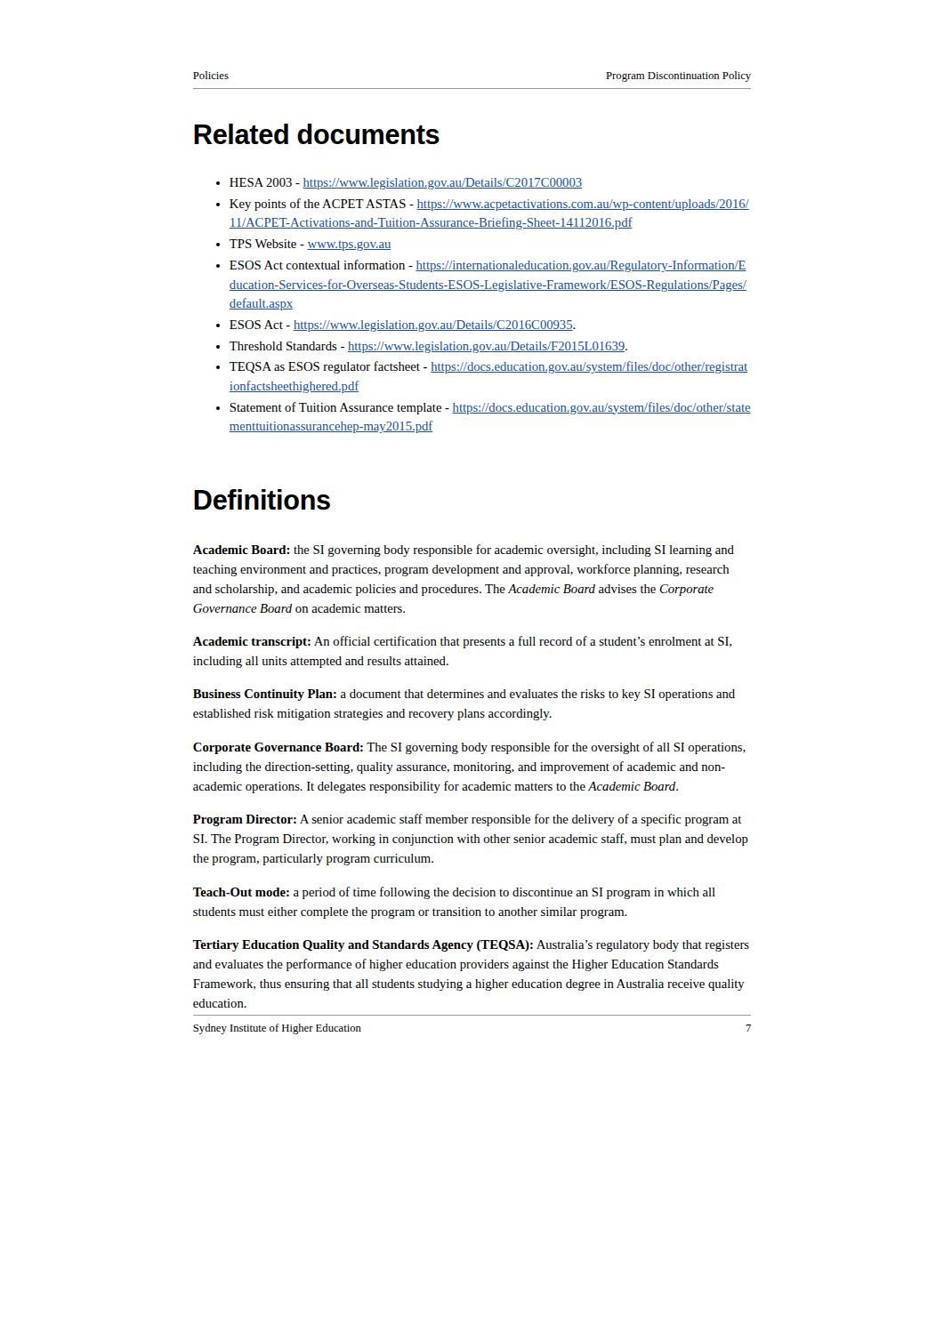Policies
Program Discontinuation Policy
Related documents
HESA 2003 - https://www.legislation.gov.au/Details/C2017C00003
Key points of the ACPET ASTAS - https://www.acpetactivations.com.au/wp-content/uploads/2016/11/ACPET-Activations-and-Tuition-Assurance-Briefing-Sheet-14112016.pdf
TPS Website - www.tps.gov.au
ESOS Act contextual information - https://internationaleducation.gov.au/Regulatory-Information/Education-Services-for-Overseas-Students-ESOS-Legislative-Framework/ESOS-Regulations/Pages/default.aspx
ESOS Act - https://www.legislation.gov.au/Details/C2016C00935.
Threshold Standards - https://www.legislation.gov.au/Details/F2015L01639.
TEQSA as ESOS regulator factsheet - https://docs.education.gov.au/system/files/doc/other/registrationfactsheethighered.pdf
Statement of Tuition Assurance template - https://docs.education.gov.au/system/files/doc/other/statementtuitionassurancehep-may2015.pdf
Definitions
Academic Board: the SI governing body responsible for academic oversight, including SI learning and teaching environment and practices, program development and approval, workforce planning, research and scholarship, and academic policies and procedures. The Academic Board advises the Corporate Governance Board on academic matters.
Academic transcript: An official certification that presents a full record of a student’s enrolment at SI, including all units attempted and results attained.
Business Continuity Plan: a document that determines and evaluates the risks to key SI operations and established risk mitigation strategies and recovery plans accordingly.
Corporate Governance Board: The SI governing body responsible for the oversight of all SI operations, including the direction-setting, quality assurance, monitoring, and improvement of academic and non-academic operations. It delegates responsibility for academic matters to the Academic Board.
Program Director: A senior academic staff member responsible for the delivery of a specific program at SI. The Program Director, working in conjunction with other senior academic staff, must plan and develop the program, particularly program curriculum.
Teach-Out mode: a period of time following the decision to discontinue an SI program in which all students must either complete the program or transition to another similar program.
Tertiary Education Quality and Standards Agency (TEQSA): Australia’s regulatory body that registers and evaluates the performance of higher education providers against the Higher Education Standards Framework, thus ensuring that all students studying a higher education degree in Australia receive quality education.
Sydney Institute of Higher Education
7